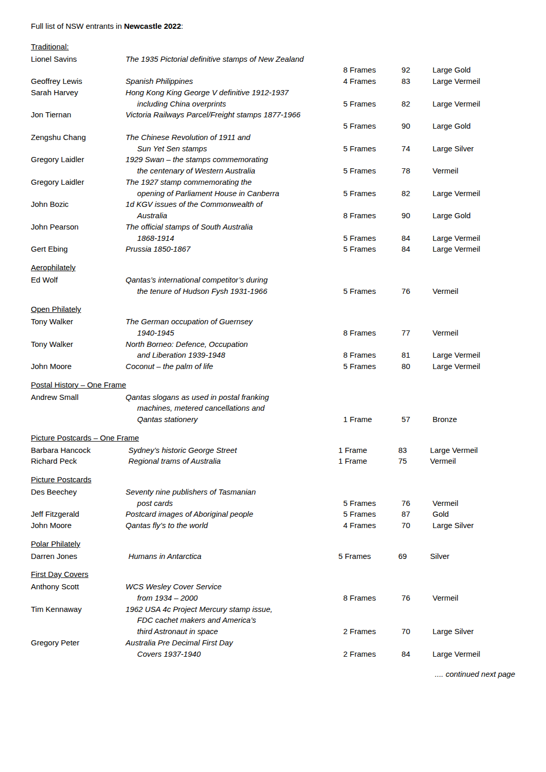Full list of NSW entrants in Newcastle 2022:
Traditional:
| Lionel Savins | The 1935 Pictorial definitive stamps of New Zealand | | | |
| | | 8 Frames | 92 | Large Gold |
| Geoffrey Lewis | Spanish Philippines | 4 Frames | 83 | Large Vermeil |
| Sarah Harvey | Hong Kong King George V definitive 1912-1937 | | | |
| | including China overprints | 5 Frames | 82 | Large Vermeil |
| Jon Tiernan | Victoria Railways Parcel/Freight stamps 1877-1966 | | | |
| | | 5 Frames | 90 | Large Gold |
| Zengshu Chang | The Chinese Revolution of 1911 and | | | |
| | Sun Yet Sen stamps | 5 Frames | 74 | Large Silver |
| Gregory Laidler | 1929 Swan – the stamps commemorating | | | |
| | the centenary of Western Australia | 5 Frames | 78 | Vermeil |
| Gregory Laidler | The 1927 stamp commemorating the | | | |
| | opening of Parliament House in Canberra | 5 Frames | 82 | Large Vermeil |
| John Bozic | 1d KGV issues of the Commonwealth of | | | |
| | Australia | 8 Frames | 90 | Large Gold |
| John Pearson | The official stamps of South Australia | | | |
| | 1868-1914 | 5 Frames | 84 | Large Vermeil |
| Gert Ebing | Prussia 1850-1867 | 5 Frames | 84 | Large Vermeil |
Aerophilately
| Ed Wolf | Qantas’s international competitor’s during | | | |
| | the tenure of Hudson Fysh 1931-1966 | 5 Frames | 76 | Vermeil |
Open Philately
| Tony Walker | The German occupation of Guernsey | | | |
| | 1940-1945 | 8 Frames | 77 | Vermeil |
| Tony Walker | North Borneo: Defence, Occupation | | | |
| | and Liberation 1939-1948 | 8 Frames | 81 | Large Vermeil |
| John Moore | Coconut – the palm of life | 5 Frames | 80 | Large Vermeil |
Postal History – One Frame
| Andrew Small | Qantas slogans as used in postal franking | | | |
| | machines, metered cancellations and | | | |
| | Qantas stationery | 1 Frame | 57 | Bronze |
Picture Postcards – One Frame
| Barbara Hancock | Sydney’s historic George Street | 1 Frame | 83 | Large Vermeil |
| Richard Peck | Regional trams of Australia | 1 Frame | 75 | Vermeil |
Picture Postcards
| Des Beechey | Seventy nine publishers of Tasmanian | | | |
| | post cards | 5 Frames | 76 | Vermeil |
| Jeff Fitzgerald | Postcard images of Aboriginal people | 5 Frames | 87 | Gold |
| John Moore | Qantas fly’s to the world | 4 Frames | 70 | Large Silver |
Polar Philately
| Darren Jones | Humans in Antarctica | 5 Frames | 69 | Silver |
First Day Covers
| Anthony Scott | WCS Wesley Cover Service | | | |
| | from 1934 – 2000 | 8 Frames | 76 | Vermeil |
| Tim Kennaway | 1962 USA 4c Project Mercury stamp issue, | | | |
| | FDC cachet makers and America’s | | | |
| | third Astronaut in space | 2 Frames | 70 | Large Silver |
| Gregory Peter | Australia Pre Decimal First Day | | | |
| | Covers 1937-1940 | 2 Frames | 84 | Large Vermeil |
.... continued next page